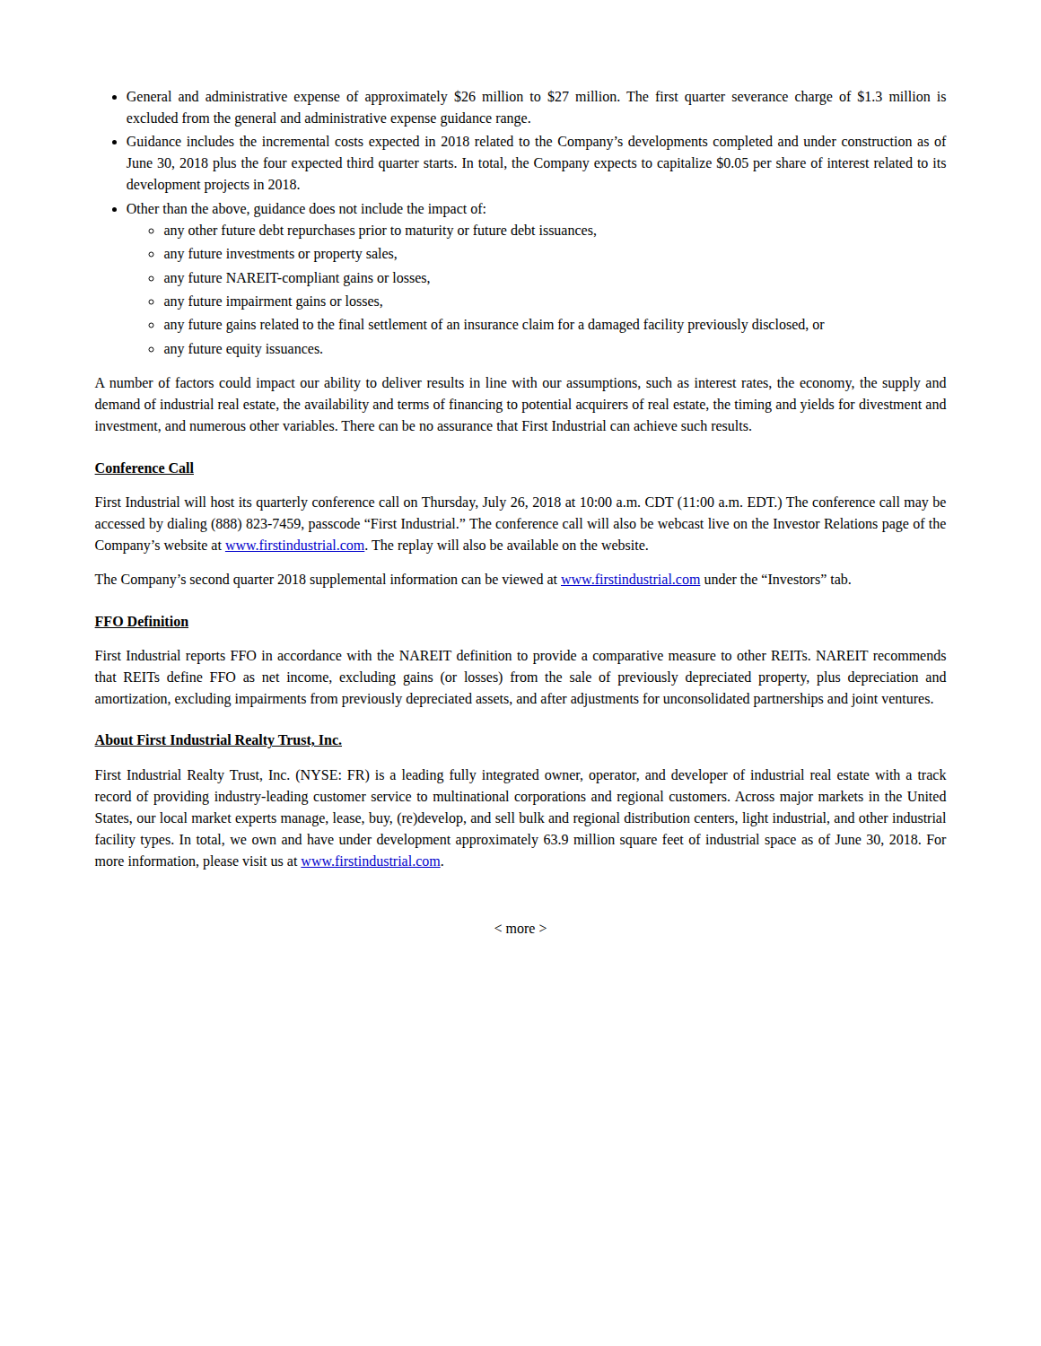General and administrative expense of approximately $26 million to $27 million. The first quarter severance charge of $1.3 million is excluded from the general and administrative expense guidance range.
Guidance includes the incremental costs expected in 2018 related to the Company’s developments completed and under construction as of June 30, 2018 plus the four expected third quarter starts. In total, the Company expects to capitalize $0.05 per share of interest related to its development projects in 2018.
Other than the above, guidance does not include the impact of:
any other future debt repurchases prior to maturity or future debt issuances,
any future investments or property sales,
any future NAREIT-compliant gains or losses,
any future impairment gains or losses,
any future gains related to the final settlement of an insurance claim for a damaged facility previously disclosed, or
any future equity issuances.
A number of factors could impact our ability to deliver results in line with our assumptions, such as interest rates, the economy, the supply and demand of industrial real estate, the availability and terms of financing to potential acquirers of real estate, the timing and yields for divestment and investment, and numerous other variables. There can be no assurance that First Industrial can achieve such results.
Conference Call
First Industrial will host its quarterly conference call on Thursday, July 26, 2018 at 10:00 a.m. CDT (11:00 a.m. EDT.) The conference call may be accessed by dialing (888) 823-7459, passcode “First Industrial.” The conference call will also be webcast live on the Investor Relations page of the Company’s website at www.firstindustrial.com. The replay will also be available on the website.
The Company’s second quarter 2018 supplemental information can be viewed at www.firstindustrial.com under the “Investors” tab.
FFO Definition
First Industrial reports FFO in accordance with the NAREIT definition to provide a comparative measure to other REITs. NAREIT recommends that REITs define FFO as net income, excluding gains (or losses) from the sale of previously depreciated property, plus depreciation and amortization, excluding impairments from previously depreciated assets, and after adjustments for unconsolidated partnerships and joint ventures.
About First Industrial Realty Trust, Inc.
First Industrial Realty Trust, Inc. (NYSE: FR) is a leading fully integrated owner, operator, and developer of industrial real estate with a track record of providing industry-leading customer service to multinational corporations and regional customers. Across major markets in the United States, our local market experts manage, lease, buy, (re)develop, and sell bulk and regional distribution centers, light industrial, and other industrial facility types. In total, we own and have under development approximately 63.9 million square feet of industrial space as of June 30, 2018. For more information, please visit us at www.firstindustrial.com.
< more >